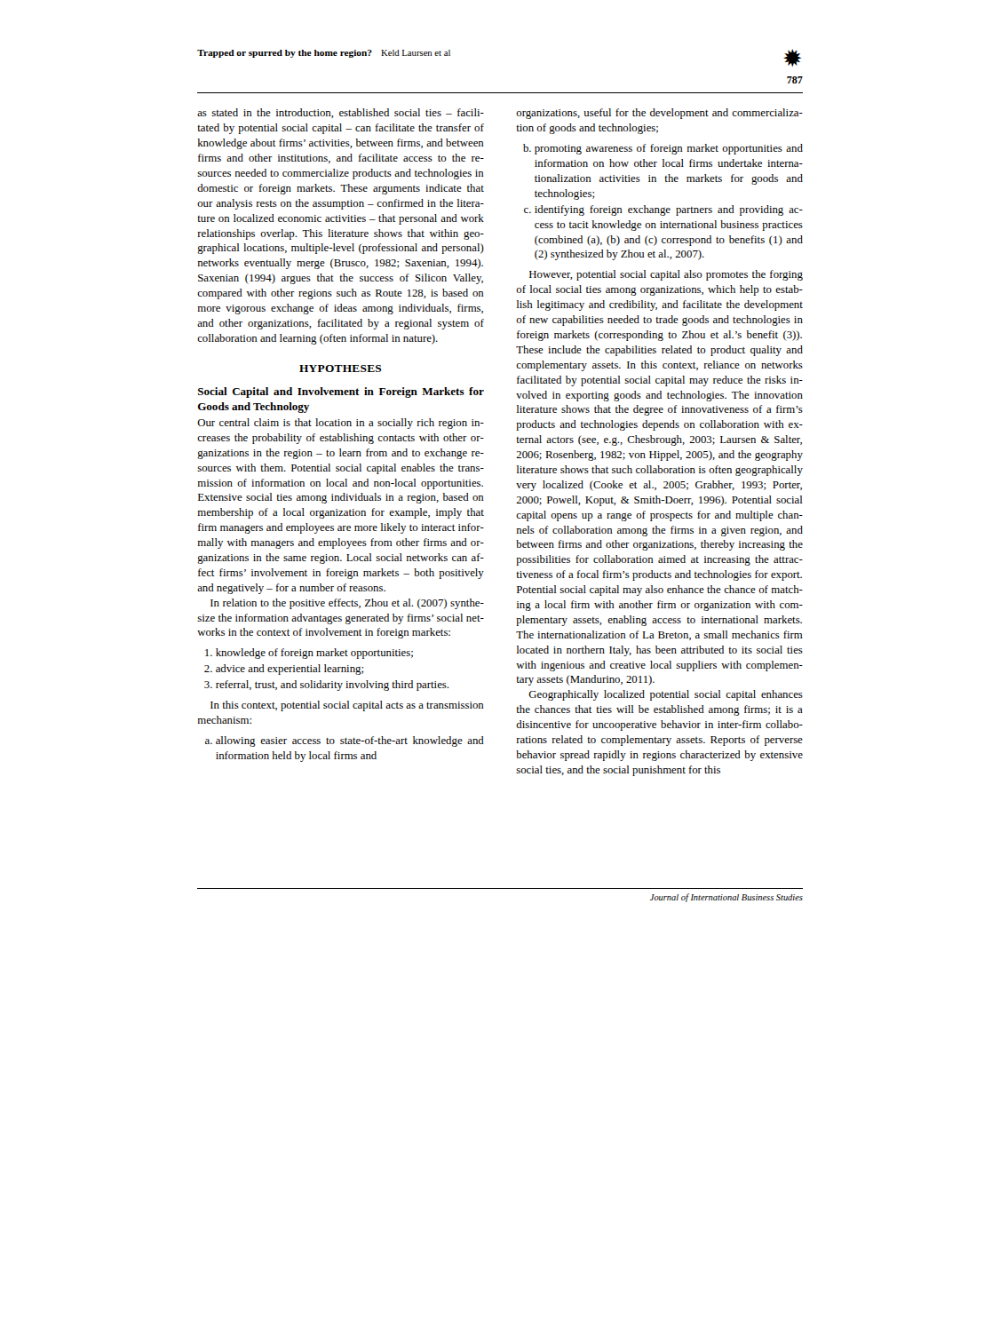Trapped or spurred by the home region? Keld Laursen et al
✹
787
as stated in the introduction, established social ties – facilitated by potential social capital – can facilitate the transfer of knowledge about firms’ activities, between firms, and between firms and other institutions, and facilitate access to the resources needed to commercialize products and technologies in domestic or foreign markets. These arguments indicate that our analysis rests on the assumption – confirmed in the literature on localized economic activities – that personal and work relationships overlap. This literature shows that within geographical locations, multiple-level (professional and personal) networks eventually merge (Brusco, 1982; Saxenian, 1994). Saxenian (1994) argues that the success of Silicon Valley, compared with other regions such as Route 128, is based on more vigorous exchange of ideas among individuals, firms, and other organizations, facilitated by a regional system of collaboration and learning (often informal in nature).
Hypotheses
Social Capital and Involvement in Foreign Markets for Goods and Technology
Our central claim is that location in a socially rich region increases the probability of establishing contacts with other organizations in the region – to learn from and to exchange resources with them. Potential social capital enables the transmission of information on local and non-local opportunities. Extensive social ties among individuals in a region, based on membership of a local organization for example, imply that firm managers and employees are more likely to interact informally with managers and employees from other firms and organizations in the same region. Local social networks can affect firms’ involvement in foreign markets – both positively and negatively – for a number of reasons.
In relation to the positive effects, Zhou et al. (2007) synthesize the information advantages generated by firms’ social networks in the context of involvement in foreign markets:
knowledge of foreign market opportunities;
advice and experiential learning;
referral, trust, and solidarity involving third parties.
In this context, potential social capital acts as a transmission mechanism:
allowing easier access to state-of-the-art knowledge and information held by local firms and
organizations, useful for the development and commercialization of goods and technologies;
promoting awareness of foreign market opportunities and information on how other local firms undertake internationalization activities in the markets for goods and technologies;
identifying foreign exchange partners and providing access to tacit knowledge on international business practices (combined (a), (b) and (c) correspond to benefits (1) and (2) synthesized by Zhou et al., 2007).
However, potential social capital also promotes the forging of local social ties among organizations, which help to establish legitimacy and credibility, and facilitate the development of new capabilities needed to trade goods and technologies in foreign markets (corresponding to Zhou et al.’s benefit (3)). These include the capabilities related to product quality and complementary assets. In this context, reliance on networks facilitated by potential social capital may reduce the risks involved in exporting goods and technologies. The innovation literature shows that the degree of innovativeness of a firm’s products and technologies depends on collaboration with external actors (see, e.g., Chesbrough, 2003; Laursen & Salter, 2006; Rosenberg, 1982; von Hippel, 2005), and the geography literature shows that such collaboration is often geographically very localized (Cooke et al., 2005; Grabher, 1993; Porter, 2000; Powell, Koput, & Smith-Doerr, 1996). Potential social capital opens up a range of prospects for and multiple channels of collaboration among the firms in a given region, and between firms and other organizations, thereby increasing the possibilities for collaboration aimed at increasing the attractiveness of a focal firm’s products and technologies for export. Potential social capital may also enhance the chance of matching a local firm with another firm or organization with complementary assets, enabling access to international markets. The internationalization of La Breton, a small mechanics firm located in northern Italy, has been attributed to its social ties with ingenious and creative local suppliers with complementary assets (Mandurino, 2011).
Geographically localized potential social capital enhances the chances that ties will be established among firms; it is a disincentive for uncooperative behavior in inter-firm collaborations related to complementary assets. Reports of perverse behavior spread rapidly in regions characterized by extensive social ties, and the social punishment for this
Journal of International Business Studies